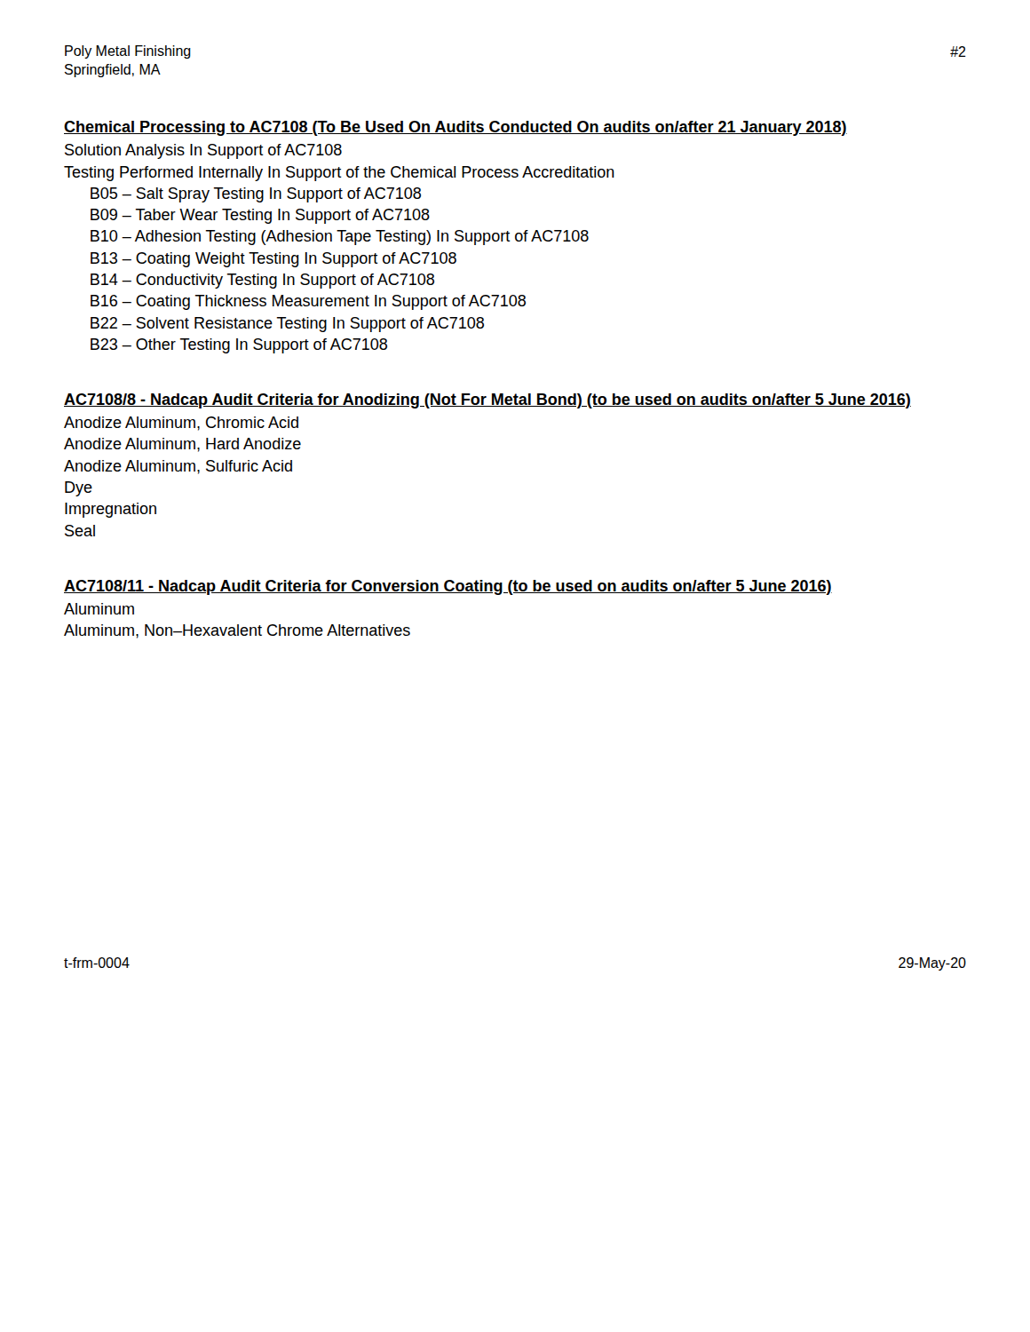Poly Metal Finishing
Springfield, MA
#2
Chemical Processing to AC7108 (To Be Used On Audits Conducted On audits on/after 21 January 2018)
Solution Analysis In Support of AC7108
Testing Performed Internally In Support of the Chemical Process Accreditation
B05 – Salt Spray Testing In Support of AC7108
B09 – Taber Wear Testing In Support of AC7108
B10 – Adhesion Testing (Adhesion Tape Testing) In Support of AC7108
B13 – Coating Weight Testing In Support of AC7108
B14 – Conductivity Testing In Support of AC7108
B16 – Coating Thickness Measurement In Support of AC7108
B22 – Solvent Resistance Testing In Support of AC7108
B23 – Other Testing In Support of AC7108
AC7108/8 - Nadcap Audit Criteria for Anodizing (Not For Metal Bond) (to be used on audits on/after 5 June 2016)
Anodize Aluminum, Chromic Acid
Anodize Aluminum, Hard Anodize
Anodize Aluminum, Sulfuric Acid
Dye
Impregnation
Seal
AC7108/11 - Nadcap Audit Criteria for Conversion Coating (to be used on audits on/after 5 June 2016)
Aluminum
Aluminum, Non–Hexavalent Chrome Alternatives
t-frm-0004
29-May-20